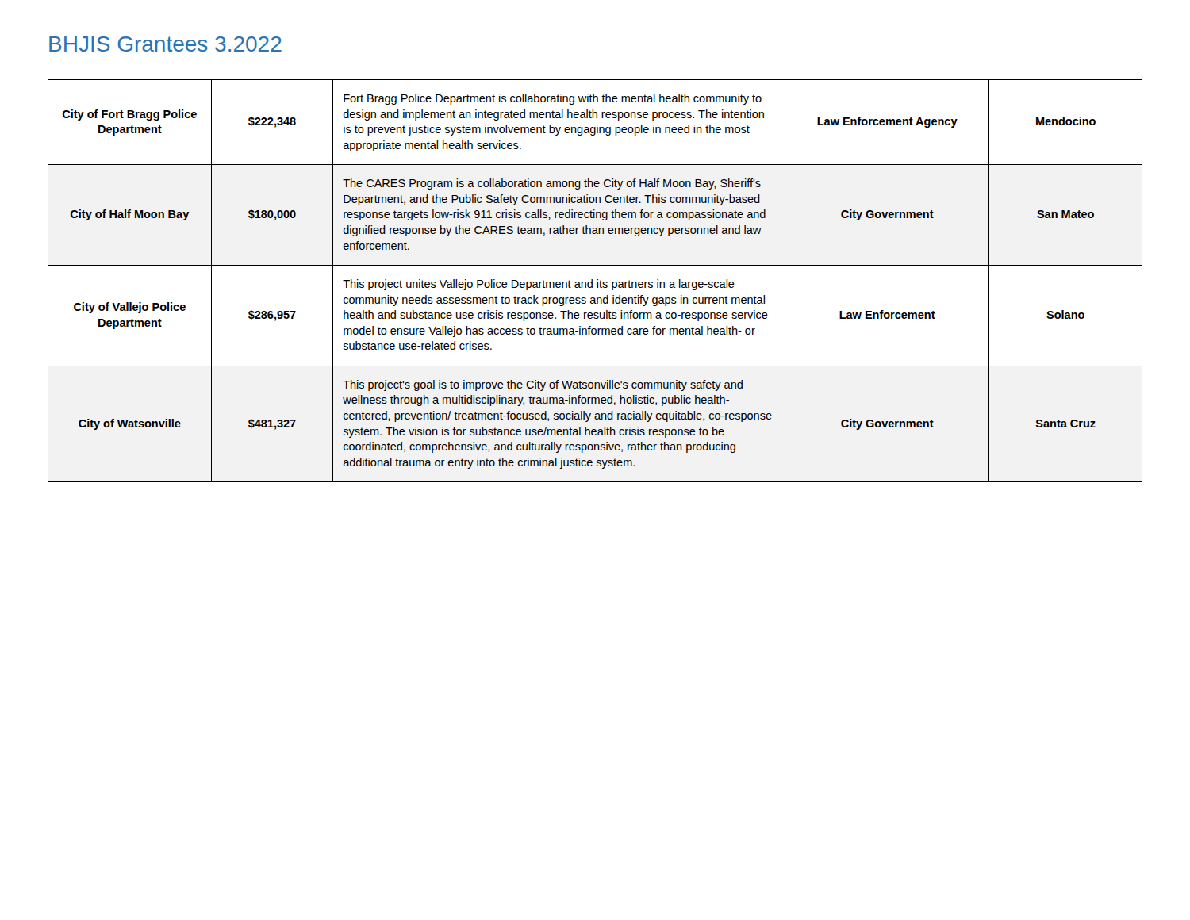BHJIS Grantees 3.2022
| City of Fort Bragg Police Department | $222,348 | Fort Bragg Police Department is collaborating with the mental health community to design and implement an integrated mental health response process. The intention is to prevent justice system involvement by engaging people in need in the most appropriate mental health services. | Law Enforcement Agency | Mendocino |
| City of Half Moon Bay | $180,000 | The CARES Program is a collaboration among the City of Half Moon Bay, Sheriff's Department, and the Public Safety Communication Center. This community-based response targets low-risk 911 crisis calls, redirecting them for a compassionate and dignified response by the CARES team, rather than emergency personnel and law enforcement. | City Government | San Mateo |
| City of Vallejo Police Department | $286,957 | This project unites Vallejo Police Department and its partners in a large-scale community needs assessment to track progress and identify gaps in current mental health and substance use crisis response. The results inform a co-response service model to ensure Vallejo has access to trauma-informed care for mental health- or substance use-related crises. | Law Enforcement | Solano |
| City of Watsonville | $481,327 | This project's goal is to improve the City of Watsonville's community safety and wellness through a multidisciplinary, trauma-informed, holistic, public health-centered, prevention/ treatment-focused, socially and racially equitable, co-response system. The vision is for substance use/mental health crisis response to be coordinated, comprehensive, and culturally responsive, rather than producing additional trauma or entry into the criminal justice system. | City Government | Santa Cruz |